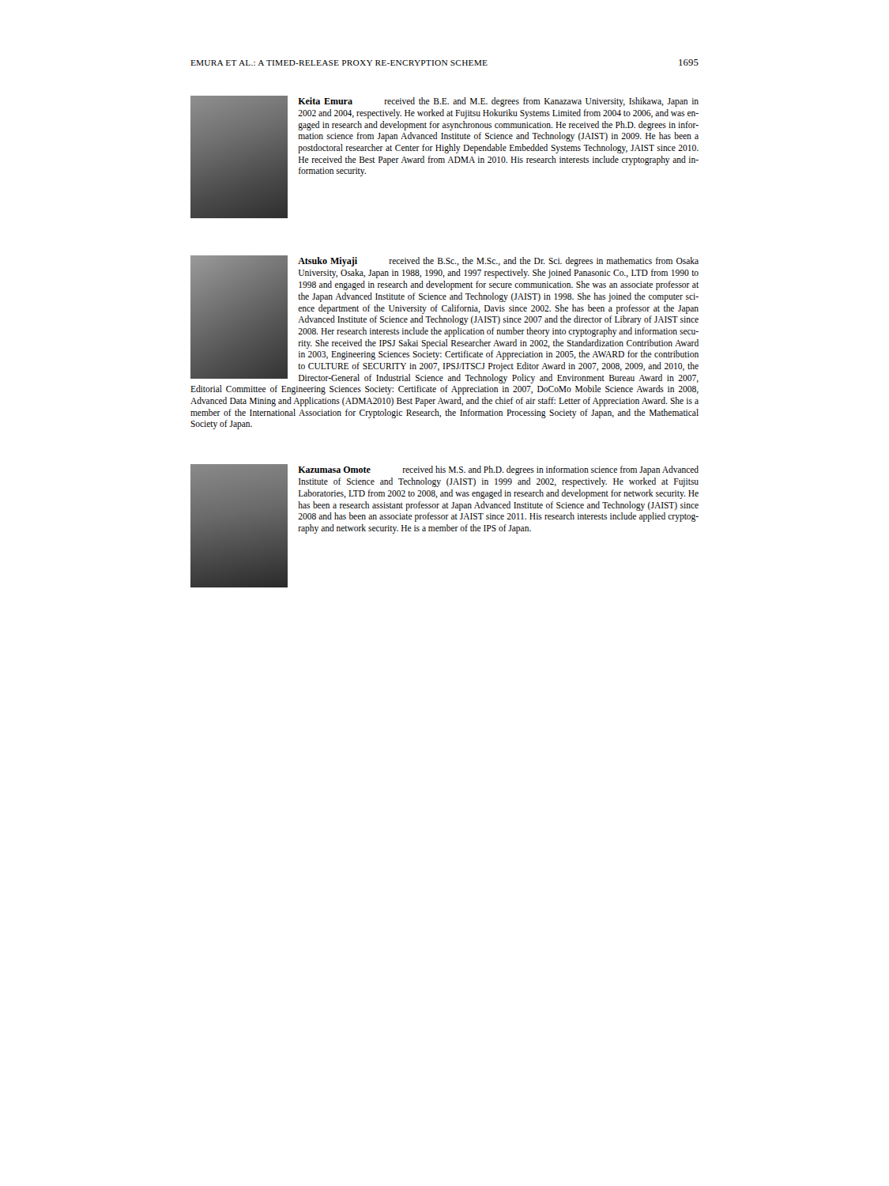EMURA et al.: A TIMED-RELEASE PROXY RE-ENCRYPTION SCHEME 1695
Keita Emura received the B.E. and M.E. degrees from Kanazawa University, Ishikawa, Japan in 2002 and 2004, respectively. He worked at Fujitsu Hokuriku Systems Limited from 2004 to 2006, and was engaged in research and development for asynchronous communication. He received the Ph.D. degrees in information science from Japan Advanced Institute of Science and Technology (JAIST) in 2009. He has been a postdoctoral researcher at Center for Highly Dependable Embedded Systems Technology, JAIST since 2010. He received the Best Paper Award from ADMA in 2010. His research interests include cryptography and information security.
Atsuko Miyaji received the B.Sc., the M.Sc., and the Dr. Sci. degrees in mathematics from Osaka University, Osaka, Japan in 1988, 1990, and 1997 respectively. She joined Panasonic Co., LTD from 1990 to 1998 and engaged in research and development for secure communication. She was an associate professor at the Japan Advanced Institute of Science and Technology (JAIST) in 1998. She has joined the computer science department of the University of California, Davis since 2002. She has been a professor at the Japan Advanced Institute of Science and Technology (JAIST) since 2007 and the director of Library of JAIST since 2008. Her research interests include the application of number theory into cryptography and information security. She received the IPSJ Sakai Special Researcher Award in 2002, the Standardization Contribution Award in 2003, Engineering Sciences Society: Certificate of Appreciation in 2005, the AWARD for the contribution to CULTURE of SECURITY in 2007, IPSJ/ITSCJ Project Editor Award in 2007, 2008, 2009, and 2010, the Director-General of Industrial Science and Technology Policy and Environment Bureau Award in 2007, Editorial Committee of Engineering Sciences Society: Certificate of Appreciation in 2007, DoCoMo Mobile Science Awards in 2008, Advanced Data Mining and Applications (ADMA2010) Best Paper Award, and the chief of air staff: Letter of Appreciation Award. She is a member of the International Association for Cryptologic Research, the Information Processing Society of Japan, and the Mathematical Society of Japan.
Kazumasa Omote received his M.S. and Ph.D. degrees in information science from Japan Advanced Institute of Science and Technology (JAIST) in 1999 and 2002, respectively. He worked at Fujitsu Laboratories, LTD from 2002 to 2008, and was engaged in research and development for network security. He has been a research assistant professor at Japan Advanced Institute of Science and Technology (JAIST) since 2008 and has been an associate professor at JAIST since 2011. His research interests include applied cryptography and network security. He is a member of the IPS of Japan.